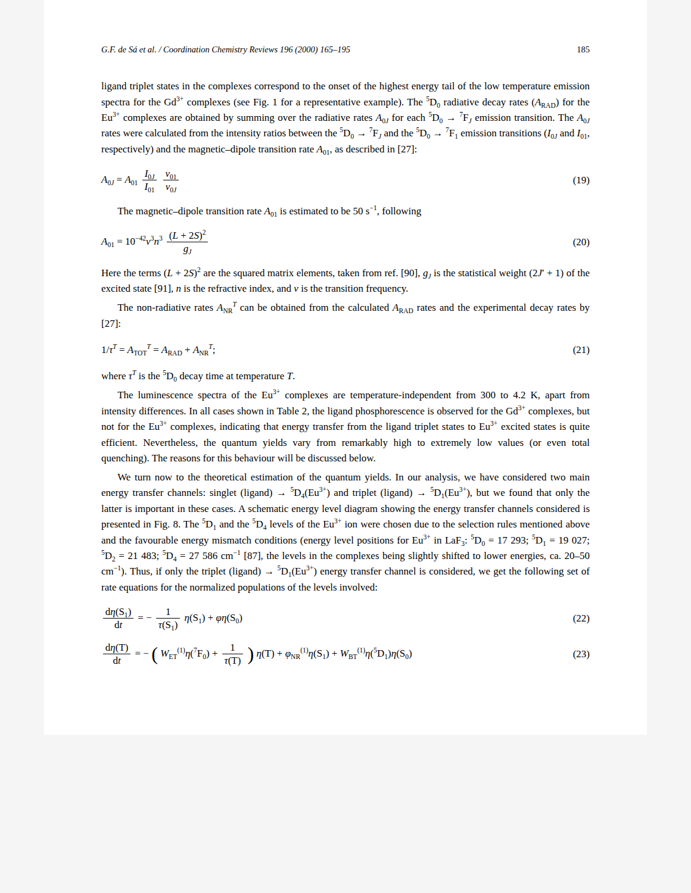G.F. de Sá et al. / Coordination Chemistry Reviews 196 (2000) 165–195 185
ligand triplet states in the complexes correspond to the onset of the highest energy tail of the low temperature emission spectra for the Gd3+ complexes (see Fig. 1 for a representative example). The 5D0 radiative decay rates (ARAD) for the Eu3+ complexes are obtained by summing over the radiative rates A0J for each 5D0 → 7FJ emission transition. The A0J rates were calculated from the intensity ratios between the 5D0 → 7FJ and the 5D0 → 7F1 emission transitions (I0J and I01, respectively) and the magnetic–dipole transition rate A01, as described in [27]:
A0J = A01 I0J I01 v01 v0J
(19)
The magnetic–dipole transition rate A01 is estimated to be 50 s−1, following
A01 = 10−42v3n3 (L + 2S)2 gJ
(20)
Here the terms (L + 2S)2 are the squared matrix elements, taken from ref. [90], gJ is the statistical weight (2J′ + 1) of the excited state [91], n is the refractive index, and v is the transition frequency.
The non-radiative rates ANRT can be obtained from the calculated ARAD rates and the experimental decay rates by [27]:
1/τT = ATOTT = ARAD + ANRT;
(21)
where τT is the 5D0 decay time at temperature T.
The luminescence spectra of the Eu3+ complexes are temperature-independent from 300 to 4.2 K, apart from intensity differences. In all cases shown in Table 2, the ligand phosphorescence is observed for the Gd3+ complexes, but not for the Eu3+ complexes, indicating that energy transfer from the ligand triplet states to Eu3+ excited states is quite efficient. Nevertheless, the quantum yields vary from remarkably high to extremely low values (or even total quenching). The reasons for this behaviour will be discussed below.
We turn now to the theoretical estimation of the quantum yields. In our analysis, we have considered two main energy transfer channels: singlet (ligand) → 5D4(Eu3+) and triplet (ligand) → 5D1(Eu3+), but we found that only the latter is important in these cases. A schematic energy level diagram showing the energy transfer channels considered is presented in Fig. 8. The 5D1 and the 5D4 levels of the Eu3+ ion were chosen due to the selection rules mentioned above and the favourable energy mismatch conditions (energy level positions for Eu3+ in LaF3: 5D0 = 17 293; 5D1 = 19 027; 5D2 = 21 483; 5D4 = 27 586 cm−1 [87], the levels in the complexes being slightly shifted to lower energies, ca. 20–50 cm−1). Thus, if only the triplet (ligand) → 5D1(Eu3+) energy transfer channel is considered, we get the following set of rate equations for the normalized populations of the levels involved:
dη(S1) dt = − 1 τ(S1) η(S1) + φη(S0)
(22)
dη(T) dt = − ( WET(1)η(7F0) + 1 τ(T) ) η(T) + φNR(1)η(S1) + WBT(1)η(5D1)η(S0)
(23)